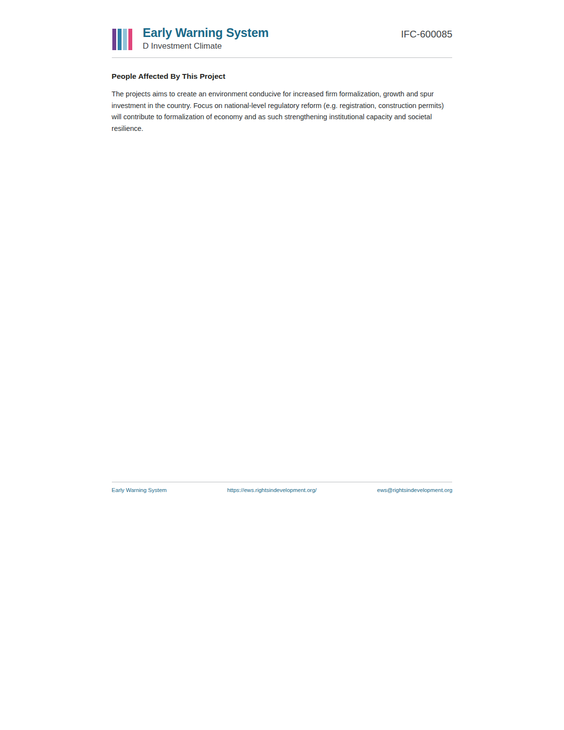Early Warning System
D Investment Climate
IFC-600085
People Affected By This Project
The projects aims to create an environment conducive for increased firm formalization, growth and spur investment in the country. Focus on national-level regulatory reform (e.g. registration, construction permits) will contribute to formalization of economy and as such strengthening institutional capacity and societal resilience.
Early Warning System
https://ews.rightsindevelopment.org/
ews@rightsindevelopment.org